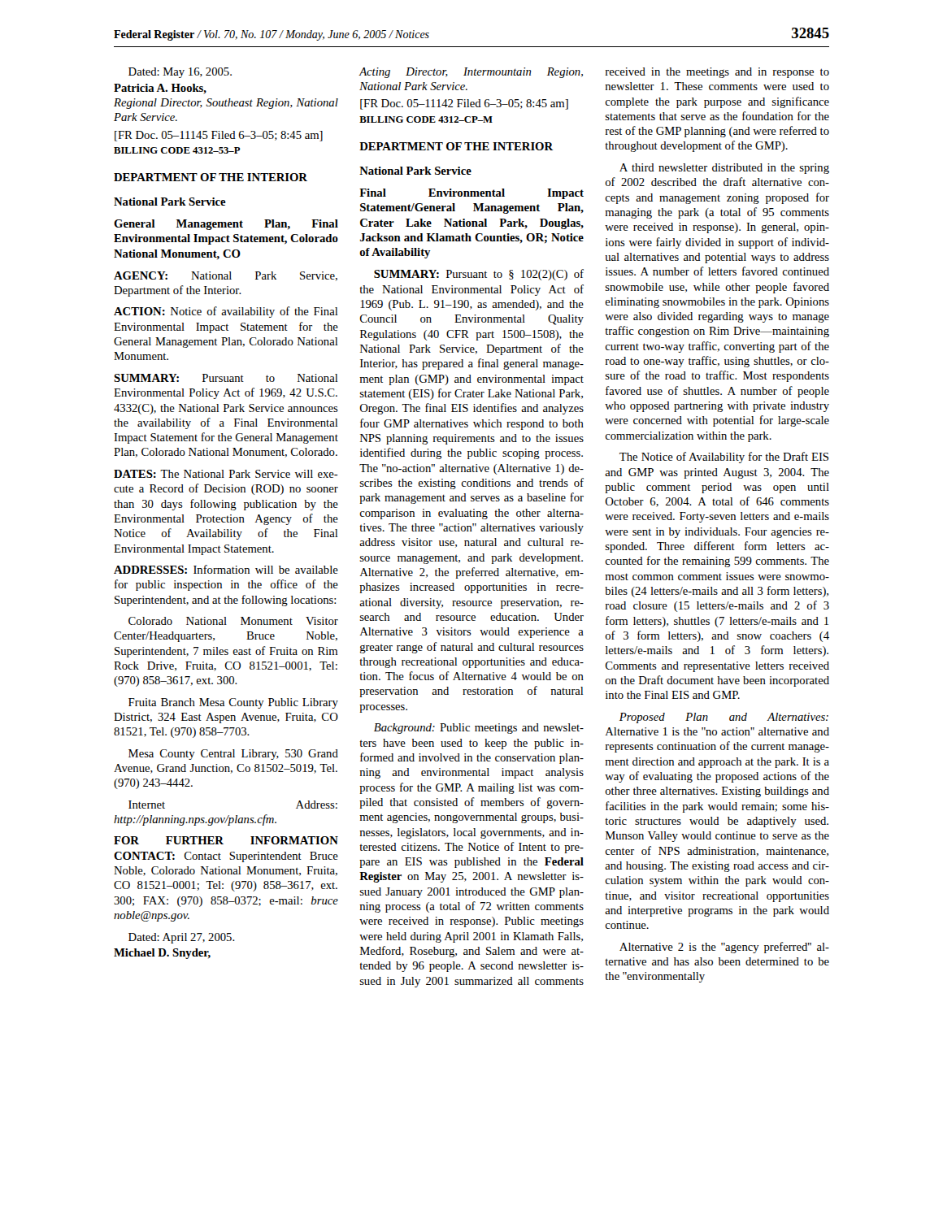Federal Register / Vol. 70, No. 107 / Monday, June 6, 2005 / Notices
32845
Dated: May 16, 2005.
Patricia A. Hooks,
Regional Director, Southeast Region, National Park Service.
[FR Doc. 05–11145 Filed 6–3–05; 8:45 am]
BILLING CODE 4312–53–P
DEPARTMENT OF THE INTERIOR
National Park Service
General Management Plan, Final Environmental Impact Statement, Colorado National Monument, CO
Agency: National Park Service, Department of the Interior.
Action: Notice of availability of the Final Environmental Impact Statement for the General Management Plan, Colorado National Monument.
Summary: Pursuant to National Environmental Policy Act of 1969, 42 U.S.C. 4332(C), the National Park Service announces the availability of a Final Environmental Impact Statement for the General Management Plan, Colorado National Monument, Colorado.
Dates: The National Park Service will execute a Record of Decision (ROD) no sooner than 30 days following publication by the Environmental Protection Agency of the Notice of Availability of the Final Environmental Impact Statement.
Addresses: Information will be available for public inspection in the office of the Superintendent, and at the following locations:
Colorado National Monument Visitor Center/Headquarters, Bruce Noble, Superintendent, 7 miles east of Fruita on Rim Rock Drive, Fruita, CO 81521–0001, Tel: (970) 858–3617, ext. 300.
Fruita Branch Mesa County Public Library District, 324 East Aspen Avenue, Fruita, CO 81521, Tel. (970) 858–7703.
Mesa County Central Library, 530 Grand Avenue, Grand Junction, Co 81502–5019, Tel. (970) 243–4442.
Internet Address: http://planning.nps.gov/plans.cfm.
For Further Information Contact: Contact Superintendent Bruce Noble, Colorado National Monument, Fruita, CO 81521–0001; Tel: (970) 858–3617, ext. 300; FAX: (970) 858–0372; e-mail: bruce noble@nps.gov.
Dated: April 27, 2005.
Michael D. Snyder,
Acting Director, Intermountain Region, National Park Service.
[FR Doc. 05–11142 Filed 6–3–05; 8:45 am]
BILLING CODE 4312–CP–M
DEPARTMENT OF THE INTERIOR
National Park Service
Final Environmental Impact Statement/General Management Plan, Crater Lake National Park, Douglas, Jackson and Klamath Counties, OR; Notice of Availability
Summary: Pursuant to § 102(2)(C) of the National Environmental Policy Act of 1969 (Pub. L. 91–190, as amended), and the Council on Environmental Quality Regulations (40 CFR part 1500–1508), the National Park Service, Department of the Interior, has prepared a final general management plan (GMP) and environmental impact statement (EIS) for Crater Lake National Park, Oregon. The final EIS identifies and analyzes four GMP alternatives which respond to both NPS planning requirements and to the issues identified during the public scoping process. The ''no-action'' alternative (Alternative 1) describes the existing conditions and trends of park management and serves as a baseline for comparison in evaluating the other alternatives. The three ''action'' alternatives variously address visitor use, natural and cultural resource management, and park development. Alternative 2, the preferred alternative, emphasizes increased opportunities in recreational diversity, resource preservation, research and resource education. Under Alternative 3 visitors would experience a greater range of natural and cultural resources through recreational opportunities and education. The focus of Alternative 4 would be on preservation and restoration of natural processes.
Background: Public meetings and newsletters have been used to keep the public informed and involved in the conservation planning and environmental impact analysis process for the GMP. A mailing list was compiled that consisted of members of government agencies, nongovernmental groups, businesses, legislators, local governments, and interested citizens. The Notice of Intent to prepare an EIS was published in the Federal Register on May 25, 2001. A newsletter issued January 2001 introduced the GMP planning process (a total of 72 written comments were received in response). Public meetings were held during April 2001 in Klamath Falls, Medford, Roseburg, and Salem and were attended by 96 people. A second newsletter issued in July 2001 summarized all comments received in the meetings and in response to newsletter 1. These comments were used to complete the park purpose and significance statements that serve as the foundation for the rest of the GMP planning (and were referred to throughout development of the GMP).
A third newsletter distributed in the spring of 2002 described the draft alternative concepts and management zoning proposed for managing the park (a total of 95 comments were received in response). In general, opinions were fairly divided in support of individual alternatives and potential ways to address issues. A number of letters favored continued snowmobile use, while other people favored eliminating snowmobiles in the park. Opinions were also divided regarding ways to manage traffic congestion on Rim Drive—maintaining current two-way traffic, converting part of the road to one-way traffic, using shuttles, or closure of the road to traffic. Most respondents favored use of shuttles. A number of people who opposed partnering with private industry were concerned with potential for large-scale commercialization within the park.
The Notice of Availability for the Draft EIS and GMP was printed August 3, 2004. The public comment period was open until October 6, 2004. A total of 646 comments were received. Forty-seven letters and e-mails were sent in by individuals. Four agencies responded. Three different form letters accounted for the remaining 599 comments. The most common comment issues were snowmobiles (24 letters/e-mails and all 3 form letters), road closure (15 letters/e-mails and 2 of 3 form letters), shuttles (7 letters/e-mails and 1 of 3 form letters), and snow coachers (4 letters/e-mails and 1 of 3 form letters). Comments and representative letters received on the Draft document have been incorporated into the Final EIS and GMP.
Proposed Plan and Alternatives: Alternative 1 is the ''no action'' alternative and represents continuation of the current management direction and approach at the park. It is a way of evaluating the proposed actions of the other three alternatives. Existing buildings and facilities in the park would remain; some historic structures would be adaptively used. Munson Valley would continue to serve as the center of NPS administration, maintenance, and housing. The existing road access and circulation system within the park would continue, and visitor recreational opportunities and interpretive programs in the park would continue.
Alternative 2 is the ''agency preferred'' alternative and has also been determined to be the ''environmentally